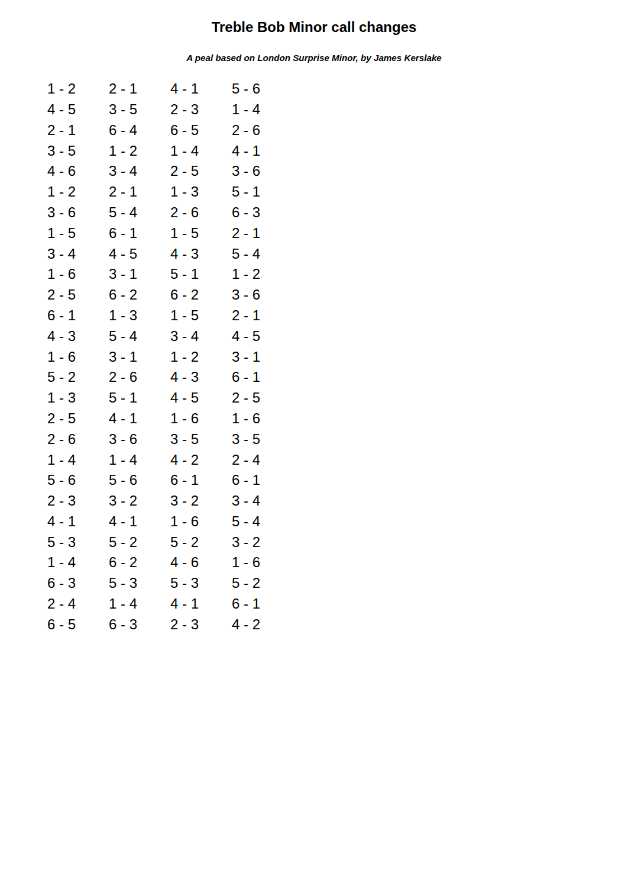Treble Bob Minor call changes
A peal based on London Surprise Minor, by James Kerslake
1 - 2
4 - 5
2 - 1
3 - 5
4 - 6
1 - 2
3 - 6
1 - 5
3 - 4
1 - 6
2 - 5
6 - 1
4 - 3
1 - 6
5 - 2
1 - 3
2 - 5
2 - 6
1 - 4
5 - 6
2 - 3
4 - 1
5 - 3
1 - 4
6 - 3
2 - 4
6 - 5
2 - 1
3 - 5
6 - 4
1 - 2
3 - 4
2 - 1
5 - 4
6 - 1
4 - 5
3 - 1
6 - 2
1 - 3
5 - 4
3 - 1
2 - 6
5 - 1
4 - 1
3 - 6
1 - 4
5 - 6
3 - 2
4 - 1
5 - 2
6 - 2
5 - 3
1 - 4
6 - 3
4 - 1
2 - 3
6 - 5
1 - 4
2 - 5
1 - 3
2 - 6
1 - 5
4 - 3
5 - 1
6 - 2
1 - 5
3 - 4
1 - 2
4 - 3
4 - 5
1 - 6
3 - 5
4 - 2
6 - 1
3 - 2
1 - 6
5 - 2
4 - 6
5 - 3
4 - 1
2 - 3
5 - 6
1 - 4
2 - 6
4 - 1
3 - 6
5 - 1
6 - 3
2 - 1
5 - 4
1 - 2
3 - 6
2 - 1
4 - 5
3 - 1
6 - 1
2 - 5
1 - 6
3 - 5
2 - 4
6 - 1
3 - 4
5 - 4
3 - 2
1 - 6
5 - 2
6 - 1
4 - 2